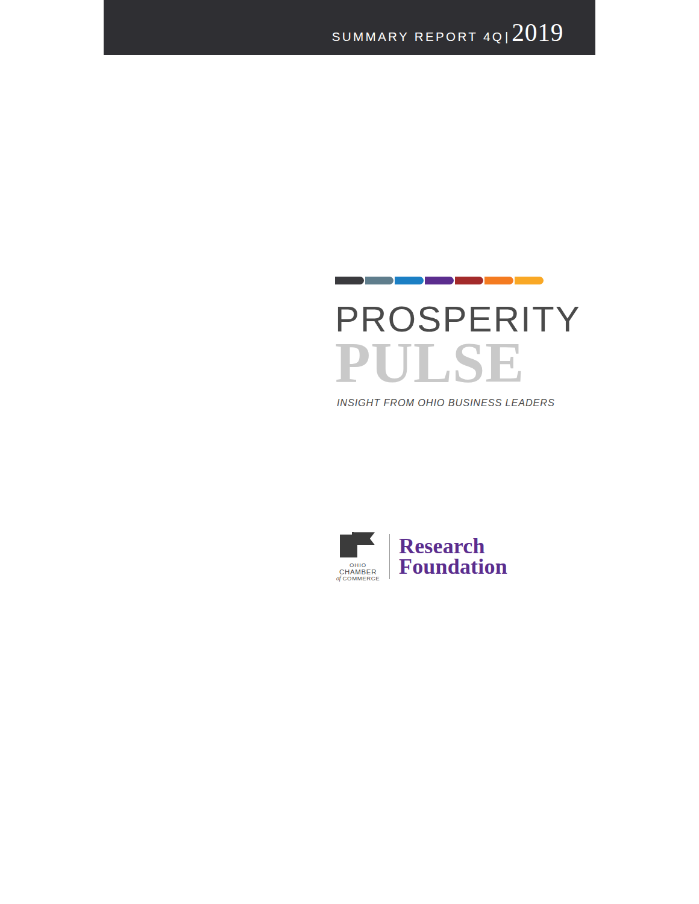SUMMARY REPORT 4Q|2019
PROSPERITY
PULSE
INSIGHT FROM OHIO BUSINESS LEADERS
OHIO
CHAMBER
of COMMERCE
Research
Foundation